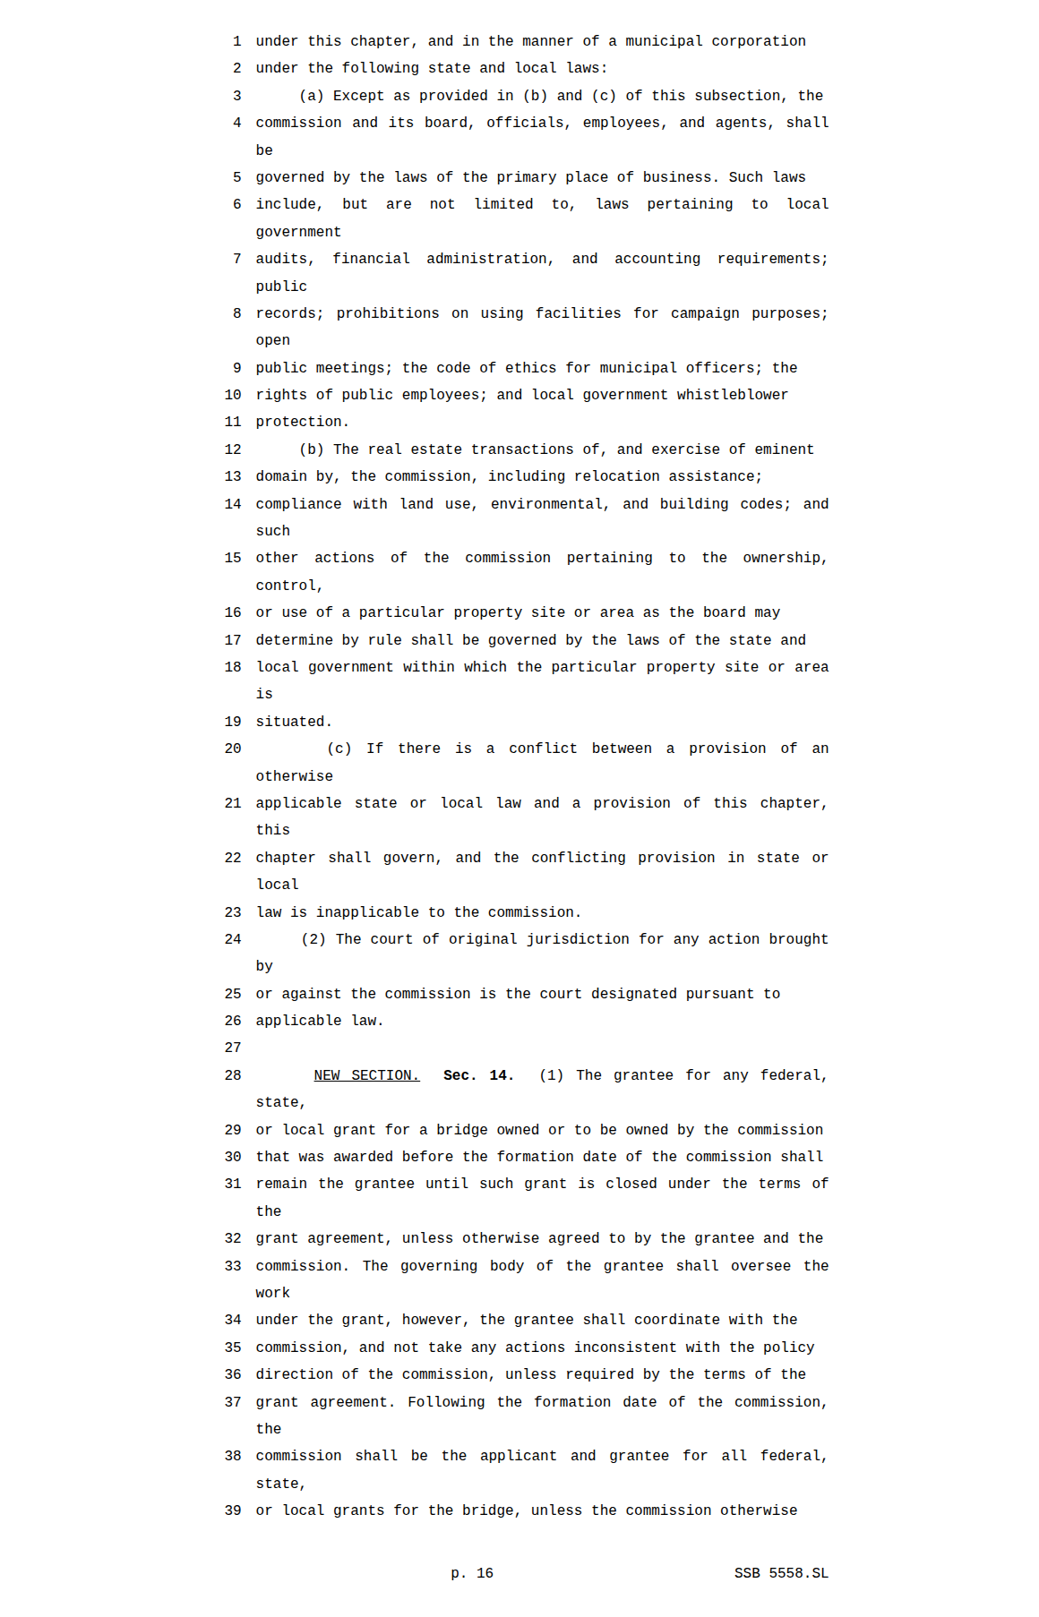under this chapter, and in the manner of a municipal corporation
under the following state and local laws:
(a) Except as provided in (b) and (c) of this subsection, the
commission and its board, officials, employees, and agents, shall be
governed by the laws of the primary place of business. Such laws
include, but are not limited to, laws pertaining to local government
audits, financial administration, and accounting requirements; public
records; prohibitions on using facilities for campaign purposes; open
public meetings; the code of ethics for municipal officers; the
rights of public employees; and local government whistleblower
protection.
(b) The real estate transactions of, and exercise of eminent
domain by, the commission, including relocation assistance;
compliance with land use, environmental, and building codes; and such
other actions of the commission pertaining to the ownership, control,
or use of a particular property site or area as the board may
determine by rule shall be governed by the laws of the state and
local government within which the particular property site or area is
situated.
(c) If there is a conflict between a provision of an otherwise
applicable state or local law and a provision of this chapter, this
chapter shall govern, and the conflicting provision in state or local
law is inapplicable to the commission.
(2) The court of original jurisdiction for any action brought by
or against the commission is the court designated pursuant to
applicable law.
NEW SECTION. Sec. 14. (1) The grantee for any federal, state,
or local grant for a bridge owned or to be owned by the commission
that was awarded before the formation date of the commission shall
remain the grantee until such grant is closed under the terms of the
grant agreement, unless otherwise agreed to by the grantee and the
commission. The governing body of the grantee shall oversee the work
under the grant, however, the grantee shall coordinate with the
commission, and not take any actions inconsistent with the policy
direction of the commission, unless required by the terms of the
grant agreement. Following the formation date of the commission, the
commission shall be the applicant and grantee for all federal, state,
or local grants for the bridge, unless the commission otherwise
p. 16 SSB 5558.SL